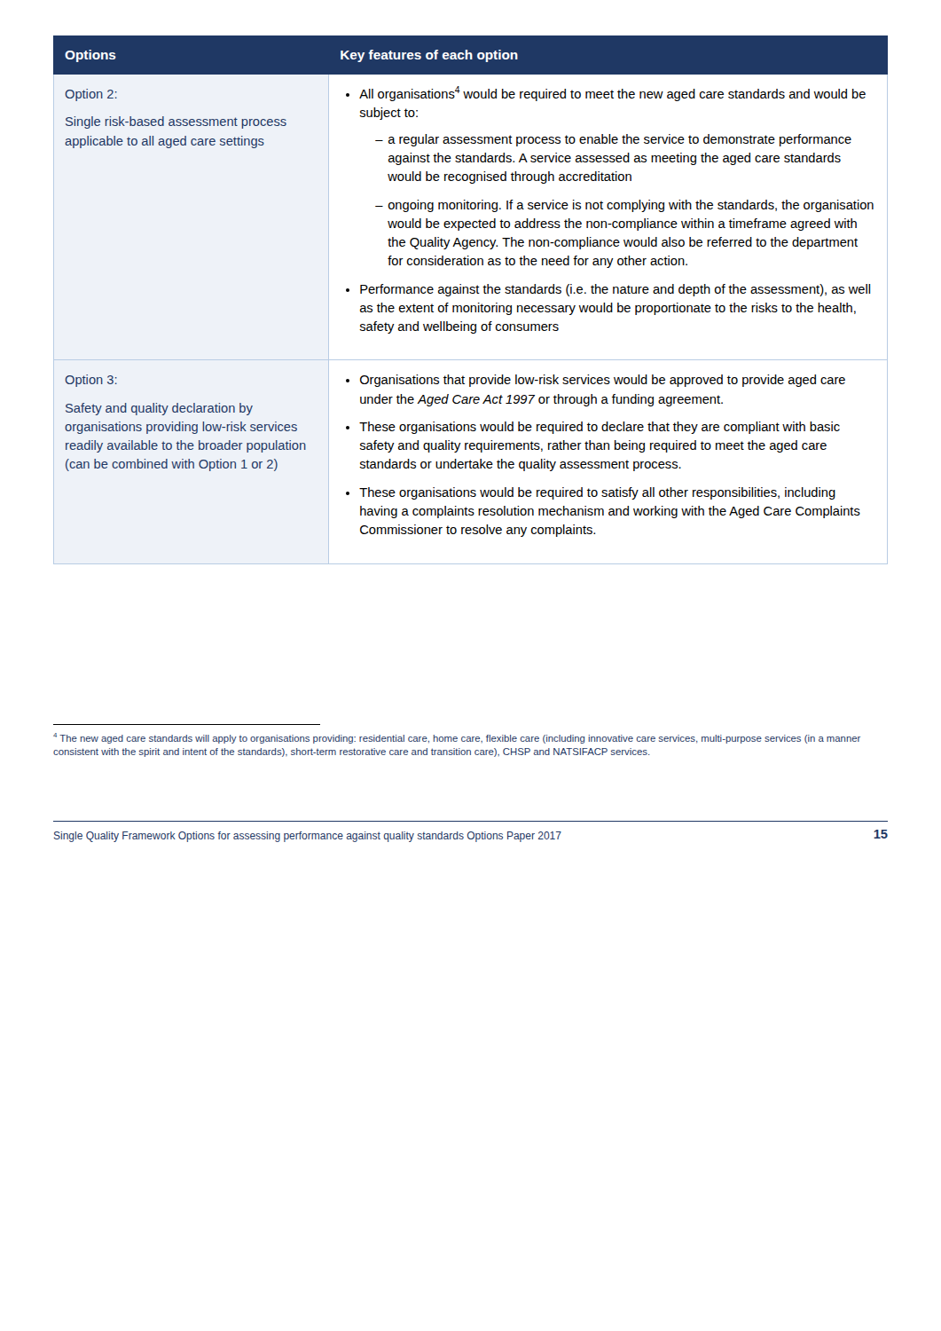| Options | Key features of each option |
| --- | --- |
| Option 2: Single risk-based assessment process applicable to all aged care settings | All organisations 4 would be required to meet the new aged care standards and would be subject to: a regular assessment process to enable the service to demonstrate performance against the standards. A service assessed as meeting the aged care standards would be recognised through accreditation ongoing monitoring. If a service is not complying with the standards, the organisation would be expected to address the non-compliance within a timeframe agreed with the Quality Agency. The non-compliance would also be referred to the department for consideration as to the need for any other action. Performance against the standards (i.e. the nature and depth of the assessment), as well as the extent of monitoring necessary would be proportionate to the risks to the health, safety and wellbeing of consumers |
| Option 3: Safety and quality declaration by organisations providing low-risk services readily available to the broader population (can be combined with Option 1 or 2) | Organisations that provide low-risk services would be approved to provide aged care under the Aged Care Act 1997 or through a funding agreement. These organisations would be required to declare that they are compliant with basic safety and quality requirements, rather than being required to meet the aged care standards or undertake the quality assessment process. These organisations would be required to satisfy all other responsibilities, including having a complaints resolution mechanism and working with the Aged Care Complaints Commissioner to resolve any complaints. |
4 The new aged care standards will apply to organisations providing: residential care, home care, flexible care (including innovative care services, multi-purpose services (in a manner consistent with the spirit and intent of the standards), short-term restorative care and transition care), CHSP and NATSIFACP services.
Single Quality Framework Options for assessing performance against quality standards Options Paper 2017
15